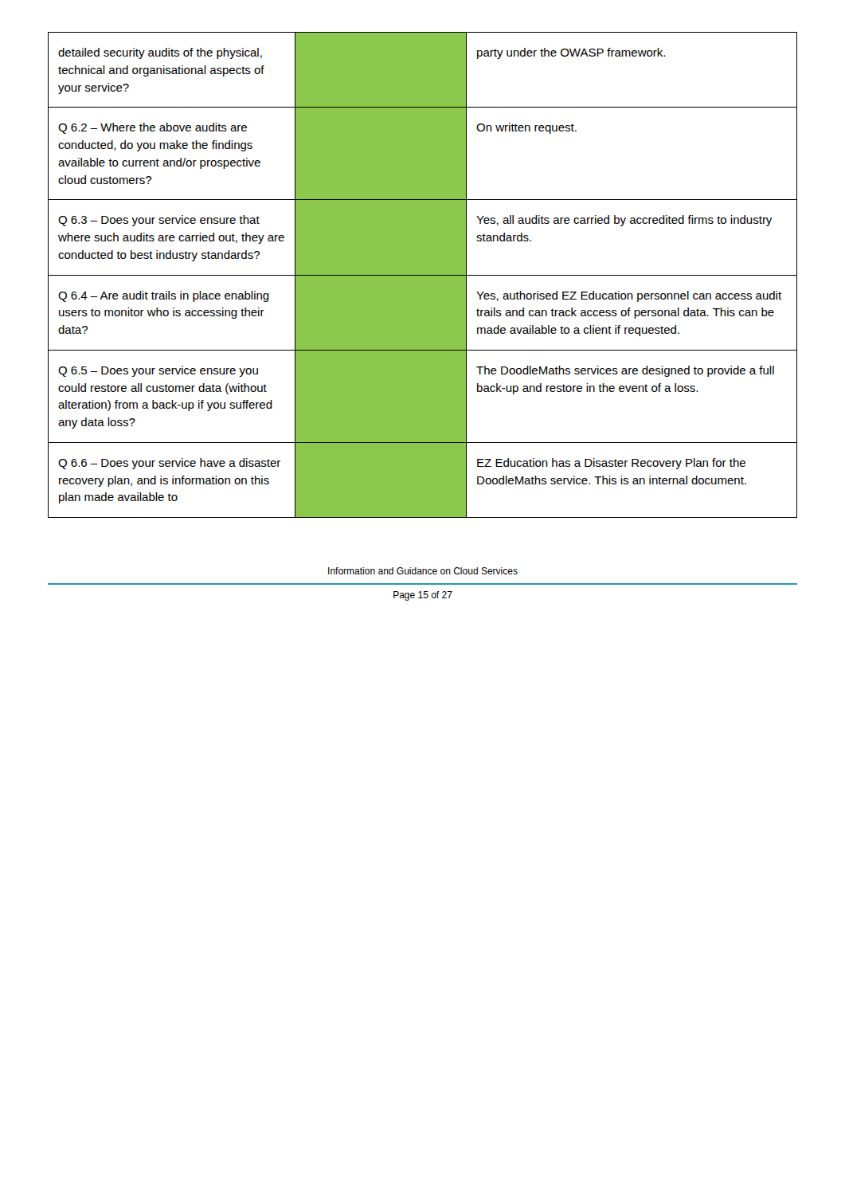| detailed security audits of the physical, technical and organisational aspects of your service? | | party under the OWASP framework. |
| Q 6.2 – Where the above audits are conducted, do you make the findings available to current and/or prospective cloud customers? | | On written request. |
| Q 6.3 – Does your service ensure that where such audits are carried out, they are conducted to best industry standards? | | Yes, all audits are carried by accredited firms to industry standards. |
| Q 6.4 – Are audit trails in place enabling users to monitor who is accessing their data? | | Yes, authorised EZ Education personnel can access audit trails and can track access of personal data. This can be made available to a client if requested. |
| Q 6.5 – Does your service ensure you could restore all customer data (without alteration) from a back-up if you suffered any data loss? | | The DoodleMaths services are designed to provide a full back-up and restore in the event of a loss. |
| Q 6.6 – Does your service have a disaster recovery plan, and is information on this plan made available to | | EZ Education has a Disaster Recovery Plan for the DoodleMaths service. This is an internal document. |
Information and Guidance on Cloud Services
Page 15 of 27